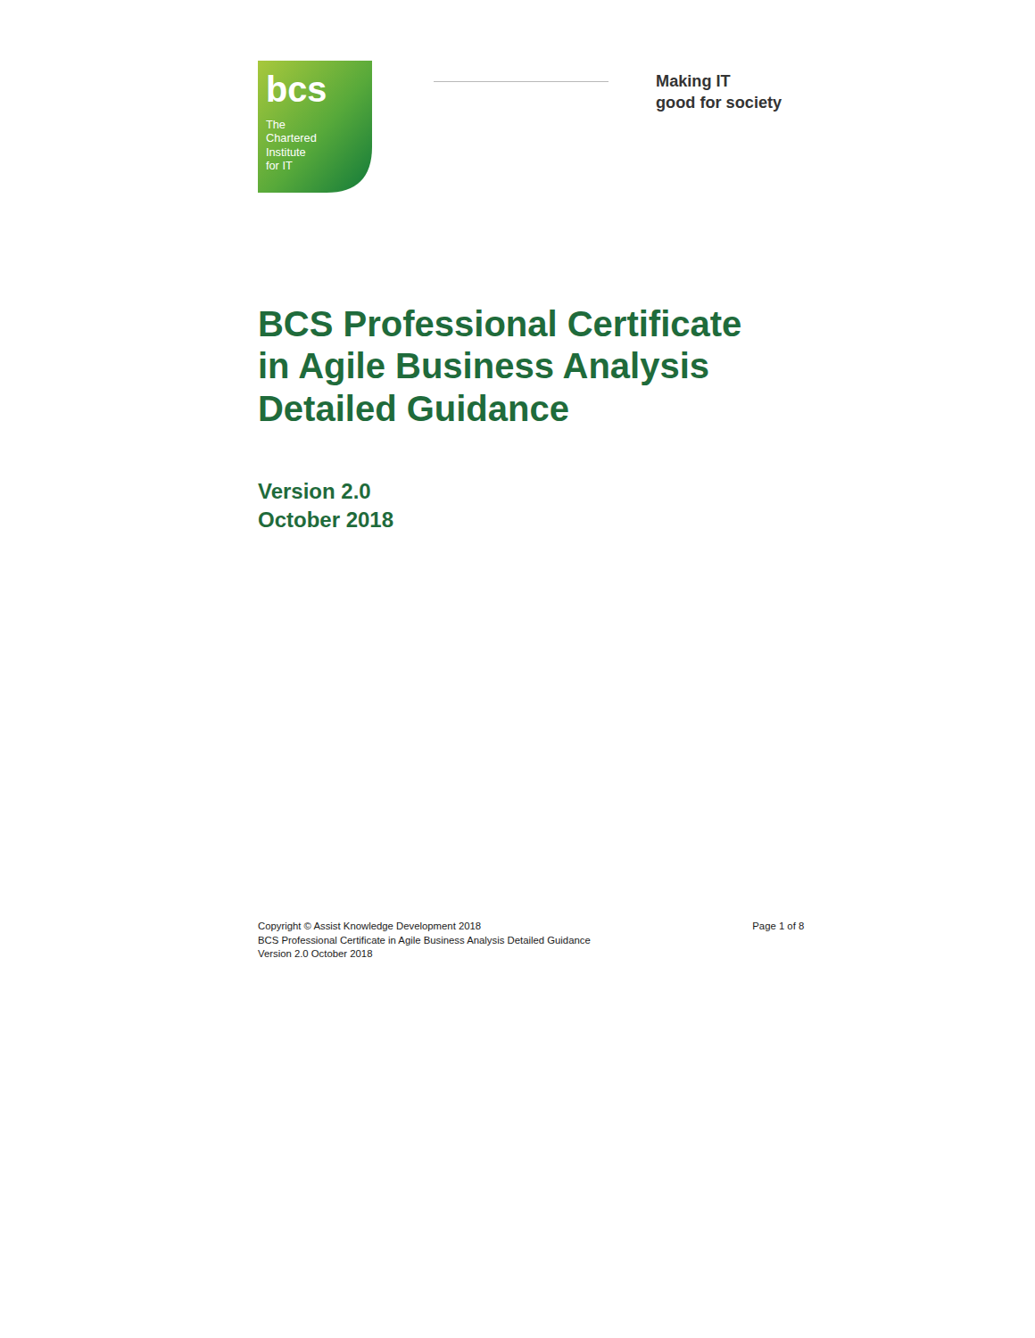BCS Professional Certificate in Agile Business Analysis Detailed Guidance
Version 2.0
October 2018
Copyright © Assist Knowledge Development 2018
BCS Professional Certificate in Agile Business Analysis Detailed Guidance
Version 2.0 October 2018
Page 1 of 8